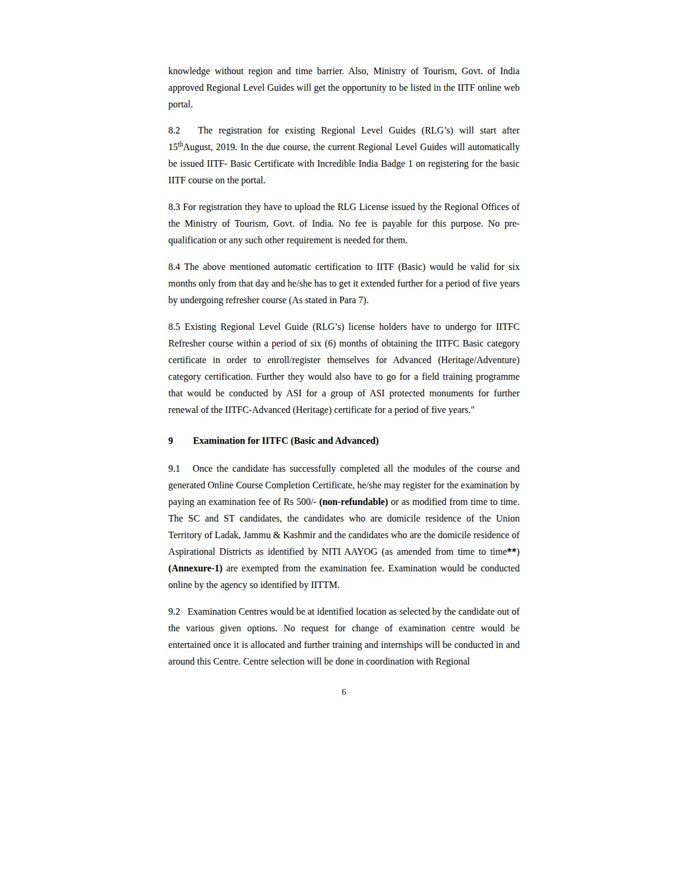knowledge without region and time barrier. Also, Ministry of Tourism, Govt. of India approved Regional Level Guides will get the opportunity to be listed in the IITF online web portal.
8.2 The registration for existing Regional Level Guides (RLG’s) will start after 15thAugust, 2019. In the due course, the current Regional Level Guides will automatically be issued IITF- Basic Certificate with Incredible India Badge 1 on registering for the basic IITF course on the portal.
8.3 For registration they have to upload the RLG License issued by the Regional Offices of the Ministry of Tourism, Govt. of India. No fee is payable for this purpose. No pre-qualification or any such other requirement is needed for them.
8.4 The above mentioned automatic certification to IITF (Basic) would be valid for six months only from that day and he/she has to get it extended further for a period of five years by undergoing refresher course (As stated in Para 7).
8.5 Existing Regional Level Guide (RLG’s) license holders have to undergo for IITFC Refresher course within a period of six (6) months of obtaining the IITFC Basic category certificate in order to enroll/register themselves for Advanced (Heritage/Adventure) category certification. Further they would also have to go for a field training programme that would be conducted by ASI for a group of ASI protected monuments for further renewal of the IITFC-Advanced (Heritage) certificate for a period of five years."
9 Examination for IITFC (Basic and Advanced)
9.1 Once the candidate has successfully completed all the modules of the course and generated Online Course Completion Certificate, he/she may register for the examination by paying an examination fee of Rs 500/- (non-refundable) or as modified from time to time. The SC and ST candidates, the candidates who are domicile residence of the Union Territory of Ladak, Jammu & Kashmir and the candidates who are the domicile residence of Aspirational Districts as identified by NITI AAYOG (as amended from time to time**) (Annexure-1) are exempted from the examination fee. Examination would be conducted online by the agency so identified by IITTM.
9.2 Examination Centres would be at identified location as selected by the candidate out of the various given options. No request for change of examination centre would be entertained once it is allocated and further training and internships will be conducted in and around this Centre. Centre selection will be done in coordination with Regional
6